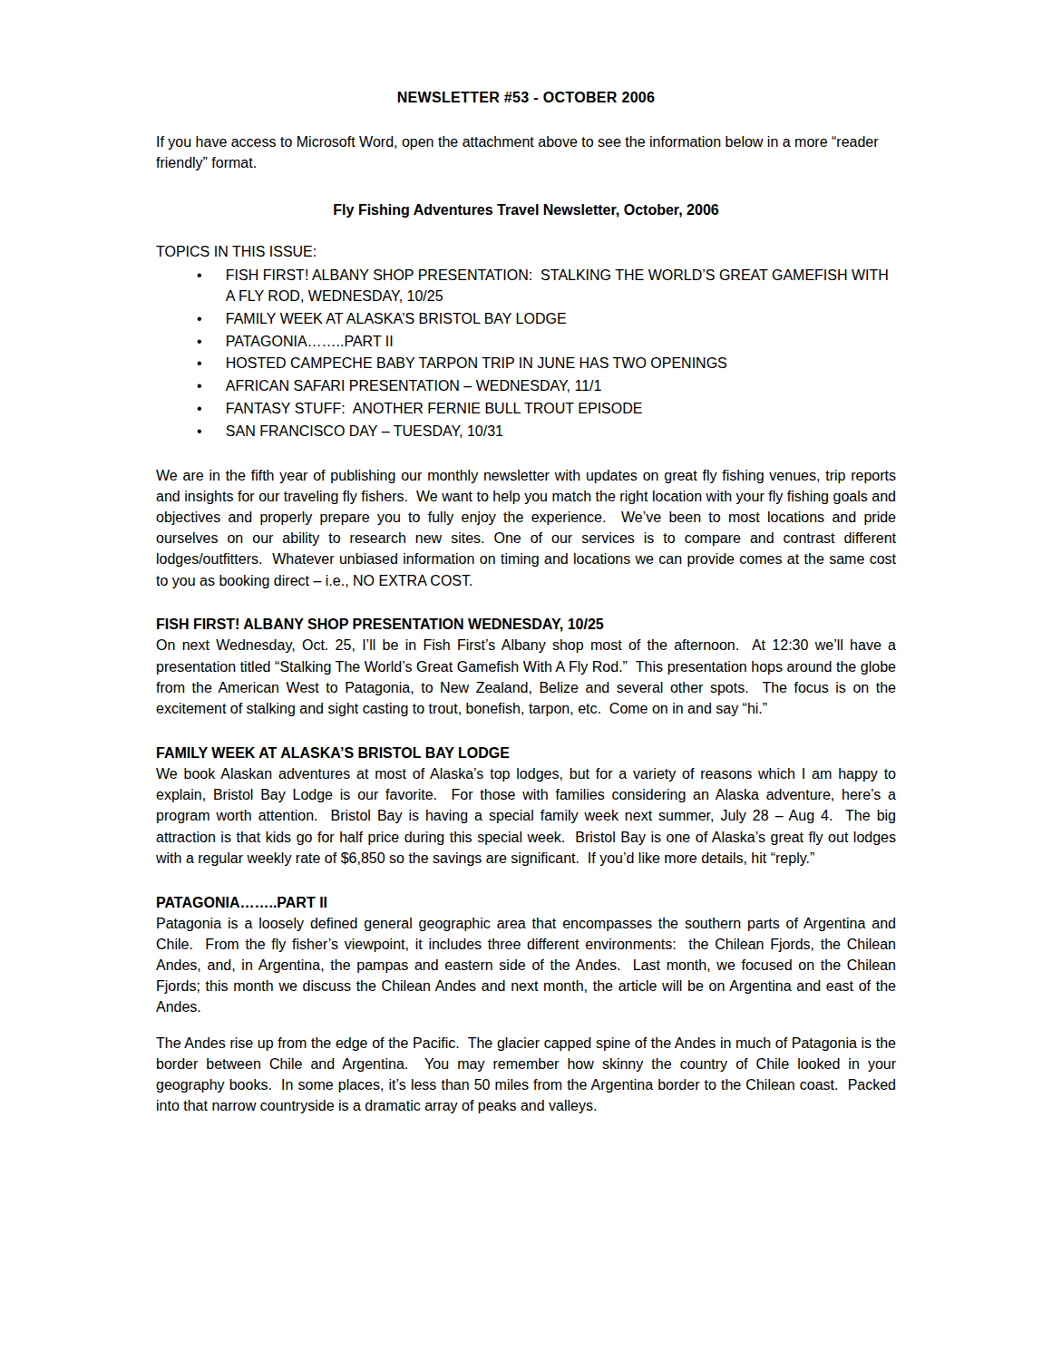NEWSLETTER #53 - OCTOBER 2006
If you have access to Microsoft Word, open the attachment above to see the information below in a more “reader friendly” format.
Fly Fishing Adventures Travel Newsletter, October, 2006
TOPICS IN THIS ISSUE:
Fish First! Albany Shop Presentation: Stalking the World’s Great Gamefish with a Fly Rod, Wednesday, 10/25
Family Week at Alaska’s Bristol Bay Lodge
Patagonia……..Part II
Hosted Campeche Baby Tarpon Trip in June has Two Openings
African Safari Presentation – Wednesday, 11/1
Fantasy Stuff: Another Fernie Bull Trout Episode
San Francisco Day – Tuesday, 10/31
We are in the fifth year of publishing our monthly newsletter with updates on great fly fishing venues, trip reports and insights for our traveling fly fishers. We want to help you match the right location with your fly fishing goals and objectives and properly prepare you to fully enjoy the experience. We’ve been to most locations and pride ourselves on our ability to research new sites. One of our services is to compare and contrast different lodges/outfitters. Whatever unbiased information on timing and locations we can provide comes at the same cost to you as booking direct – i.e., NO EXTRA COST.
Fish First! Albany Shop Presentation Wednesday, 10/25
On next Wednesday, Oct. 25, I’ll be in Fish First’s Albany shop most of the afternoon. At 12:30 we’ll have a presentation titled “Stalking The World’s Great Gamefish With A Fly Rod.” This presentation hops around the globe from the American West to Patagonia, to New Zealand, Belize and several other spots. The focus is on the excitement of stalking and sight casting to trout, bonefish, tarpon, etc. Come on in and say “hi.”
Family Week at Alaska’s Bristol Bay Lodge
We book Alaskan adventures at most of Alaska’s top lodges, but for a variety of reasons which I am happy to explain, Bristol Bay Lodge is our favorite. For those with families considering an Alaska adventure, here’s a program worth attention. Bristol Bay is having a special family week next summer, July 28 – Aug 4. The big attraction is that kids go for half price during this special week. Bristol Bay is one of Alaska’s great fly out lodges with a regular weekly rate of $6,850 so the savings are significant. If you’d like more details, hit “reply.”
Patagonia……..Part II
Patagonia is a loosely defined general geographic area that encompasses the southern parts of Argentina and Chile. From the fly fisher’s viewpoint, it includes three different environments: the Chilean Fjords, the Chilean Andes, and, in Argentina, the pampas and eastern side of the Andes. Last month, we focused on the Chilean Fjords; this month we discuss the Chilean Andes and next month, the article will be on Argentina and east of the Andes.
The Andes rise up from the edge of the Pacific. The glacier capped spine of the Andes in much of Patagonia is the border between Chile and Argentina. You may remember how skinny the country of Chile looked in your geography books. In some places, it’s less than 50 miles from the Argentina border to the Chilean coast. Packed into that narrow countryside is a dramatic array of peaks and valleys.